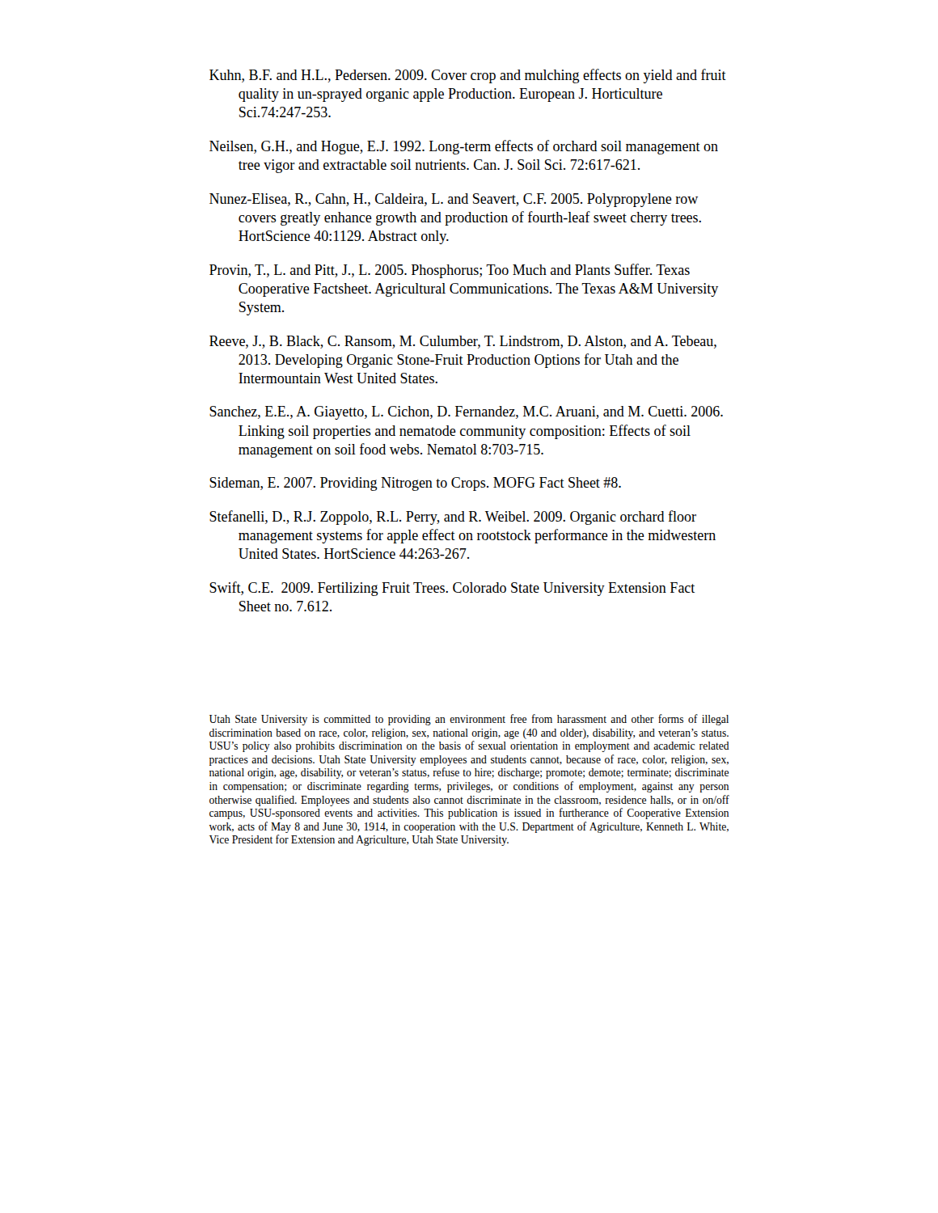Kuhn, B.F. and H.L., Pedersen. 2009. Cover crop and mulching effects on yield and fruit quality in un-sprayed organic apple Production. European J. Horticulture Sci.74:247-253.
Neilsen, G.H., and Hogue, E.J. 1992. Long-term effects of orchard soil management on tree vigor and extractable soil nutrients. Can. J. Soil Sci. 72:617-621.
Nunez-Elisea, R., Cahn, H., Caldeira, L. and Seavert, C.F. 2005. Polypropylene row covers greatly enhance growth and production of fourth-leaf sweet cherry trees. HortScience 40:1129. Abstract only.
Provin, T., L. and Pitt, J., L. 2005. Phosphorus; Too Much and Plants Suffer. Texas Cooperative Factsheet. Agricultural Communications. The Texas A&M University System.
Reeve, J., B. Black, C. Ransom, M. Culumber, T. Lindstrom, D. Alston, and A. Tebeau, 2013. Developing Organic Stone-Fruit Production Options for Utah and the Intermountain West United States.
Sanchez, E.E., A. Giayetto, L. Cichon, D. Fernandez, M.C. Aruani, and M. Cuetti. 2006. Linking soil properties and nematode community composition: Effects of soil management on soil food webs. Nematol 8:703-715.
Sideman, E. 2007. Providing Nitrogen to Crops. MOFG Fact Sheet #8.
Stefanelli, D., R.J. Zoppolo, R.L. Perry, and R. Weibel. 2009. Organic orchard floor management systems for apple effect on rootstock performance in the midwestern United States. HortScience 44:263-267.
Swift, C.E. 2009. Fertilizing Fruit Trees. Colorado State University Extension Fact Sheet no. 7.612.
Utah State University is committed to providing an environment free from harassment and other forms of illegal discrimination based on race, color, religion, sex, national origin, age (40 and older), disability, and veteran’s status. USU’s policy also prohibits discrimination on the basis of sexual orientation in employment and academic related practices and decisions. Utah State University employees and students cannot, because of race, color, religion, sex, national origin, age, disability, or veteran’s status, refuse to hire; discharge; promote; demote; terminate; discriminate in compensation; or discriminate regarding terms, privileges, or conditions of employment, against any person otherwise qualified. Employees and students also cannot discriminate in the classroom, residence halls, or in on/off campus, USU-sponsored events and activities. This publication is issued in furtherance of Cooperative Extension work, acts of May 8 and June 30, 1914, in cooperation with the U.S. Department of Agriculture, Kenneth L. White, Vice President for Extension and Agriculture, Utah State University.